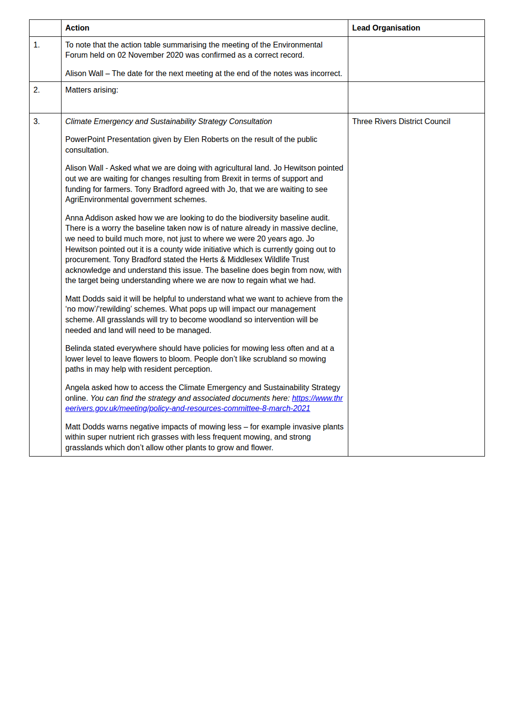| | Action | Lead Organisation |
| --- | --- | --- |
| 1. | To note that the action table summarising the meeting of the Environmental Forum held on 02 November 2020 was confirmed as a correct record. Alison Wall – The date for the next meeting at the end of the notes was incorrect. | |
| 2. | Matters arising: | |
| 3. | Climate Emergency and Sustainability Strategy Consultation PowerPoint Presentation given by Elen Roberts on the result of the public consultation. Alison Wall - Asked what we are doing with agricultural land. Jo Hewitson pointed out we are waiting for changes resulting from Brexit in terms of support and funding for farmers. Tony Bradford agreed with Jo, that we are waiting to see AgriEnvironmental government schemes. Anna Addison asked how we are looking to do the biodiversity baseline audit. There is a worry the baseline taken now is of nature already in massive decline, we need to build much more, not just to where we were 20 years ago. Jo Hewitson pointed out it is a county wide initiative which is currently going out to procurement. Tony Bradford stated the Herts & Middlesex Wildlife Trust acknowledge and understand this issue. The baseline does begin from now, with the target being understanding where we are now to regain what we had. Matt Dodds said it will be helpful to understand what we want to achieve from the ‘no mow’/‘rewilding’ schemes. What pops up will impact our management scheme. All grasslands will try to become woodland so intervention will be needed and land will need to be managed. Belinda stated everywhere should have policies for mowing less often and at a lower level to leave flowers to bloom. People don’t like scrubland so mowing paths in may help with resident perception. Angela asked how to access the Climate Emergency and Sustainability Strategy online. You can find the strategy and associated documents here: https://www.threerivers.gov.uk/meeting/policy-and-resources-committee-8-march-2021 Matt Dodds warns negative impacts of mowing less – for example invasive plants within super nutrient rich grasses with less frequent mowing, and strong grasslands which don’t allow other plants to grow and flower. | Three Rivers District Council |